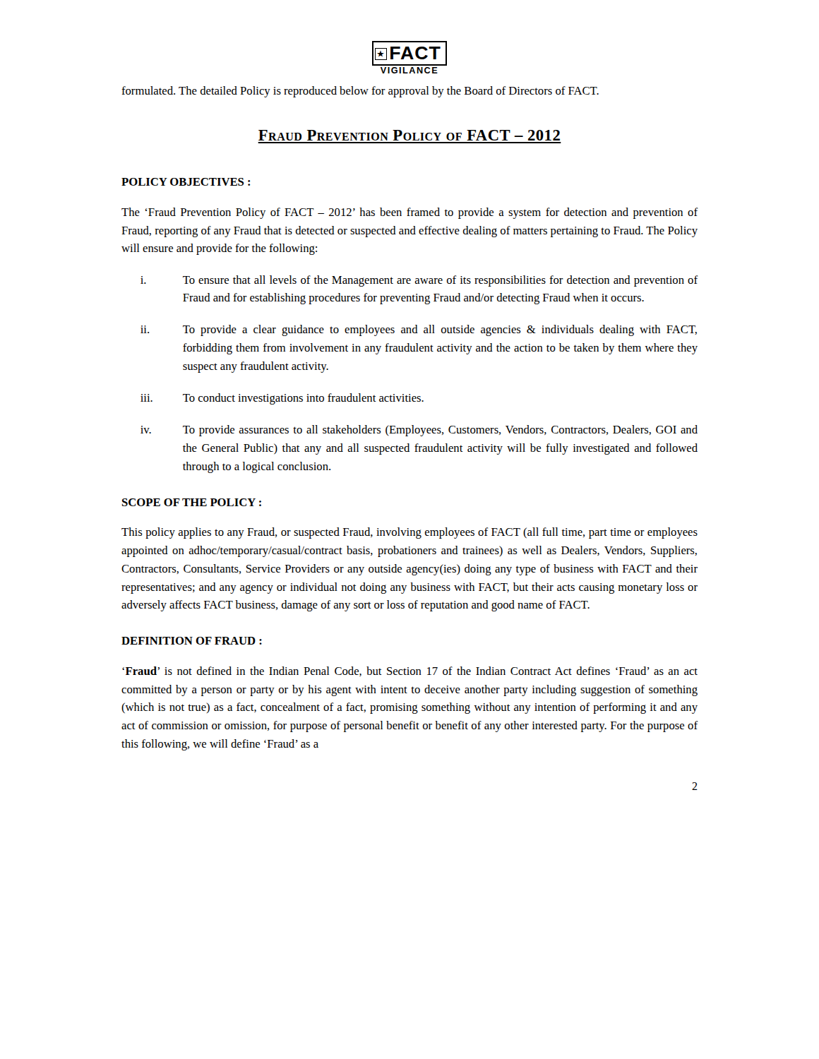★FACT
VIGILANCE
formulated. The detailed Policy is reproduced below for approval by the Board of Directors of FACT.
Fraud Prevention Policy of FACT – 2012
POLICY OBJECTIVES :
The ‘Fraud Prevention Policy of FACT – 2012’ has been framed to provide a system for detection and prevention of Fraud, reporting of any Fraud that is detected or suspected and effective dealing of matters pertaining to Fraud. The Policy will ensure and provide for the following:
To ensure that all levels of the Management are aware of its responsibilities for detection and prevention of Fraud and for establishing procedures for preventing Fraud and/or detecting Fraud when it occurs.
To provide a clear guidance to employees and all outside agencies & individuals dealing with FACT, forbidding them from involvement in any fraudulent activity and the action to be taken by them where they suspect any fraudulent activity.
To conduct investigations into fraudulent activities.
To provide assurances to all stakeholders (Employees, Customers, Vendors, Contractors, Dealers, GOI and the General Public) that any and all suspected fraudulent activity will be fully investigated and followed through to a logical conclusion.
SCOPE OF THE POLICY :
This policy applies to any Fraud, or suspected Fraud, involving employees of FACT (all full time, part time or employees appointed on adhoc/temporary/casual/contract basis, probationers and trainees) as well as Dealers, Vendors, Suppliers, Contractors, Consultants, Service Providers or any outside agency(ies) doing any type of business with FACT and their representatives; and any agency or individual not doing any business with FACT, but their acts causing monetary loss or adversely affects FACT business, damage of any sort or loss of reputation and good name of FACT.
DEFINITION OF FRAUD :
‘Fraud’ is not defined in the Indian Penal Code, but Section 17 of the Indian Contract Act defines ‘Fraud’ as an act committed by a person or party or by his agent with intent to deceive another party including suggestion of something (which is not true) as a fact, concealment of a fact, promising something without any intention of performing it and any act of commission or omission, for purpose of personal benefit or benefit of any other interested party. For the purpose of this following, we will define ‘Fraud’ as a
2